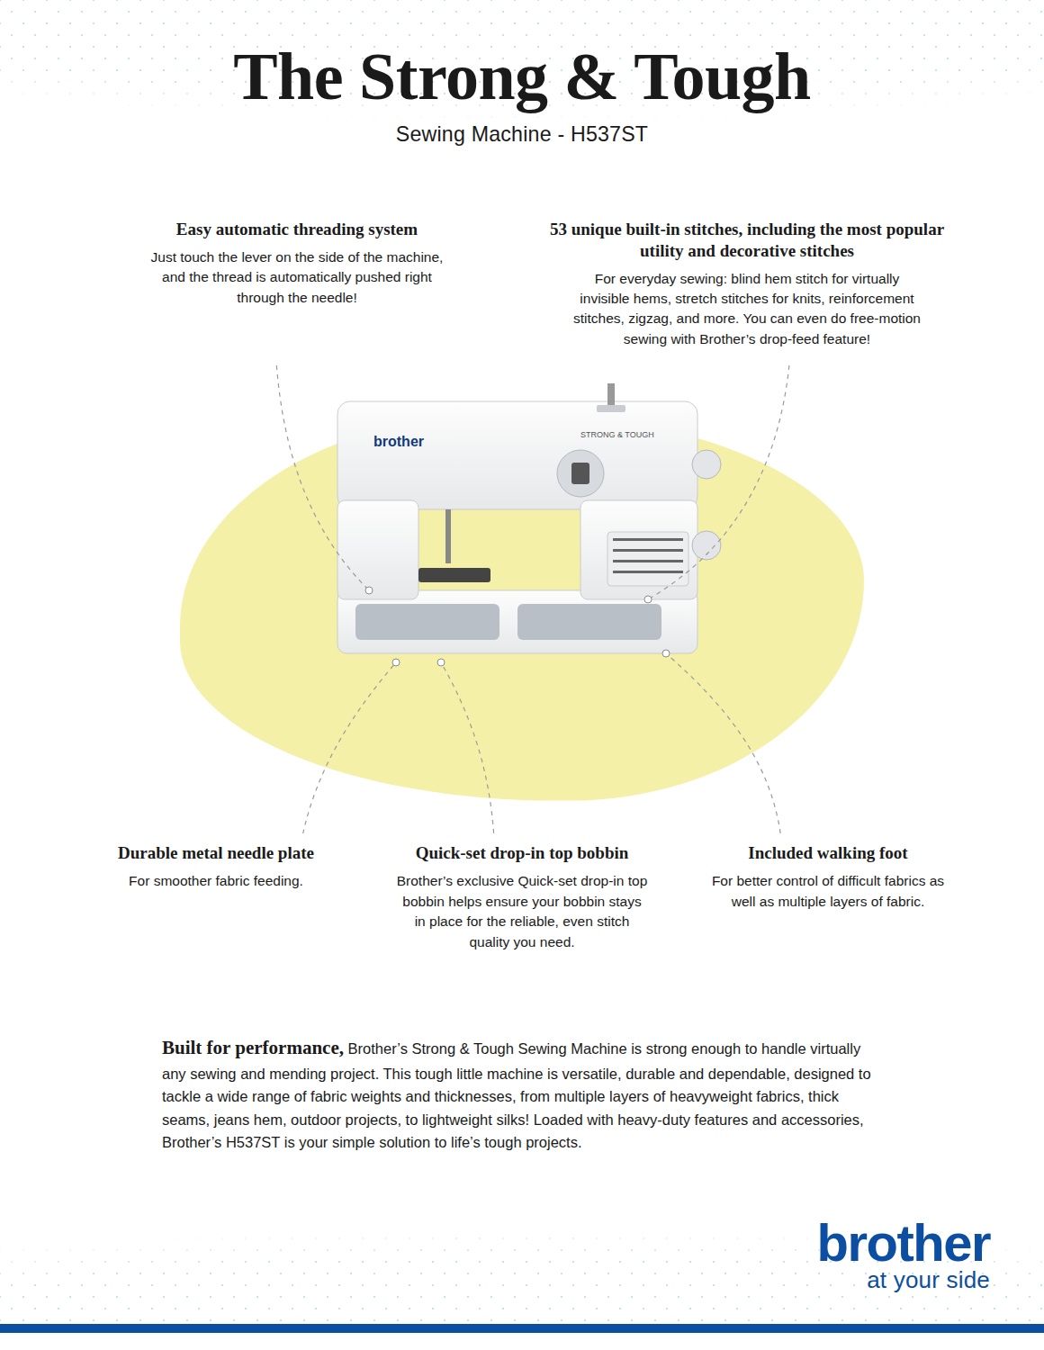The Strong & Tough
Sewing Machine - H537ST
Easy automatic threading system
Just touch the lever on the side of the machine, and the thread is automatically pushed right through the needle!
53 unique built-in stitches, including the most popular utility and decorative stitches
For everyday sewing: blind hem stitch for virtually invisible hems, stretch stitches for knits, reinforcement stitches, zigzag, and more. You can even do free-motion sewing with Brother’s drop-feed feature!
Durable metal needle plate
For smoother fabric feeding.
Quick-set drop-in top bobbin
Brother’s exclusive Quick-set drop-in top bobbin helps ensure your bobbin stays in place for the reliable, even stitch quality you need.
Included walking foot
For better control of difficult fabrics as well as multiple layers of fabric.
Built for performance, Brother’s Strong & Tough Sewing Machine is strong enough to handle virtually any sewing and mending project. This tough little machine is versatile, durable and dependable, designed to tackle a wide range of fabric weights and thicknesses, from multiple layers of heavyweight fabrics, thick seams, jeans hem, outdoor projects, to lightweight silks! Loaded with heavy-duty features and accessories, Brother’s H537ST is your simple solution to life’s tough projects.
brother
at your side